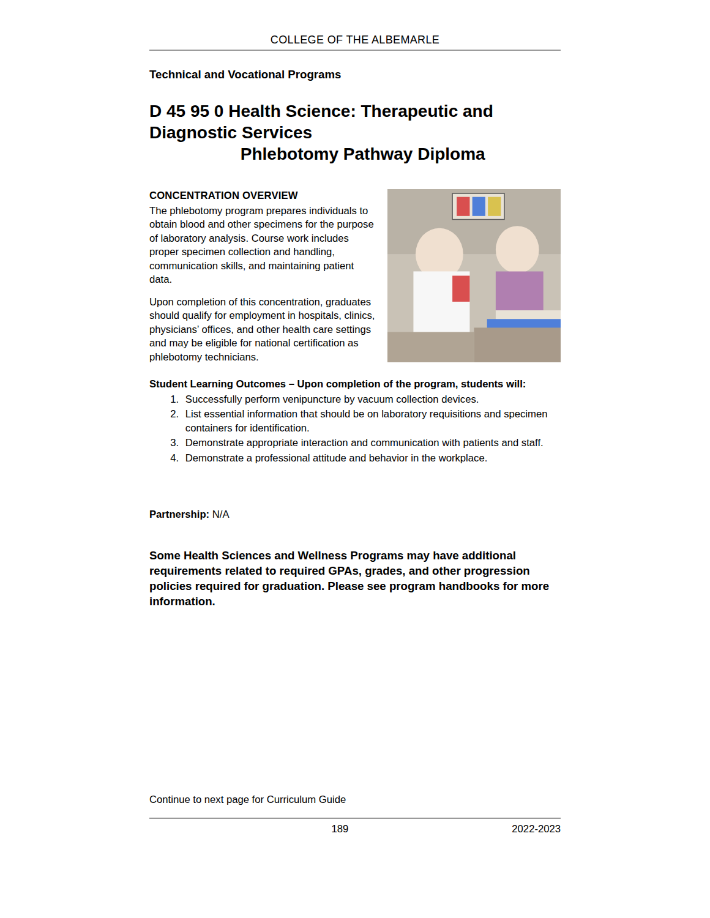COLLEGE OF THE ALBEMARLE
Technical and Vocational Programs
D 45 95 0 Health Science: Therapeutic and Diagnostic Services Phlebotomy Pathway Diploma
CONCENTRATION OVERVIEW
The phlebotomy program prepares individuals to obtain blood and other specimens for the purpose of laboratory analysis. Course work includes proper specimen collection and handling, communication skills, and maintaining patient data.
Upon completion of this concentration, graduates should qualify for employment in hospitals, clinics, physicians’ offices, and other health care settings and may be eligible for national certification as phlebotomy technicians.
Student Learning Outcomes – Upon completion of the program, students will:
Successfully perform venipuncture by vacuum collection devices.
List essential information that should be on laboratory requisitions and specimen containers for identification.
Demonstrate appropriate interaction and communication with patients and staff.
Demonstrate a professional attitude and behavior in the workplace.
Partnership: N/A
Some Health Sciences and Wellness Programs may have additional requirements related to required GPAs, grades, and other progression policies required for graduation. Please see program handbooks for more information.
Continue to next page for Curriculum Guide
189 2022-2023